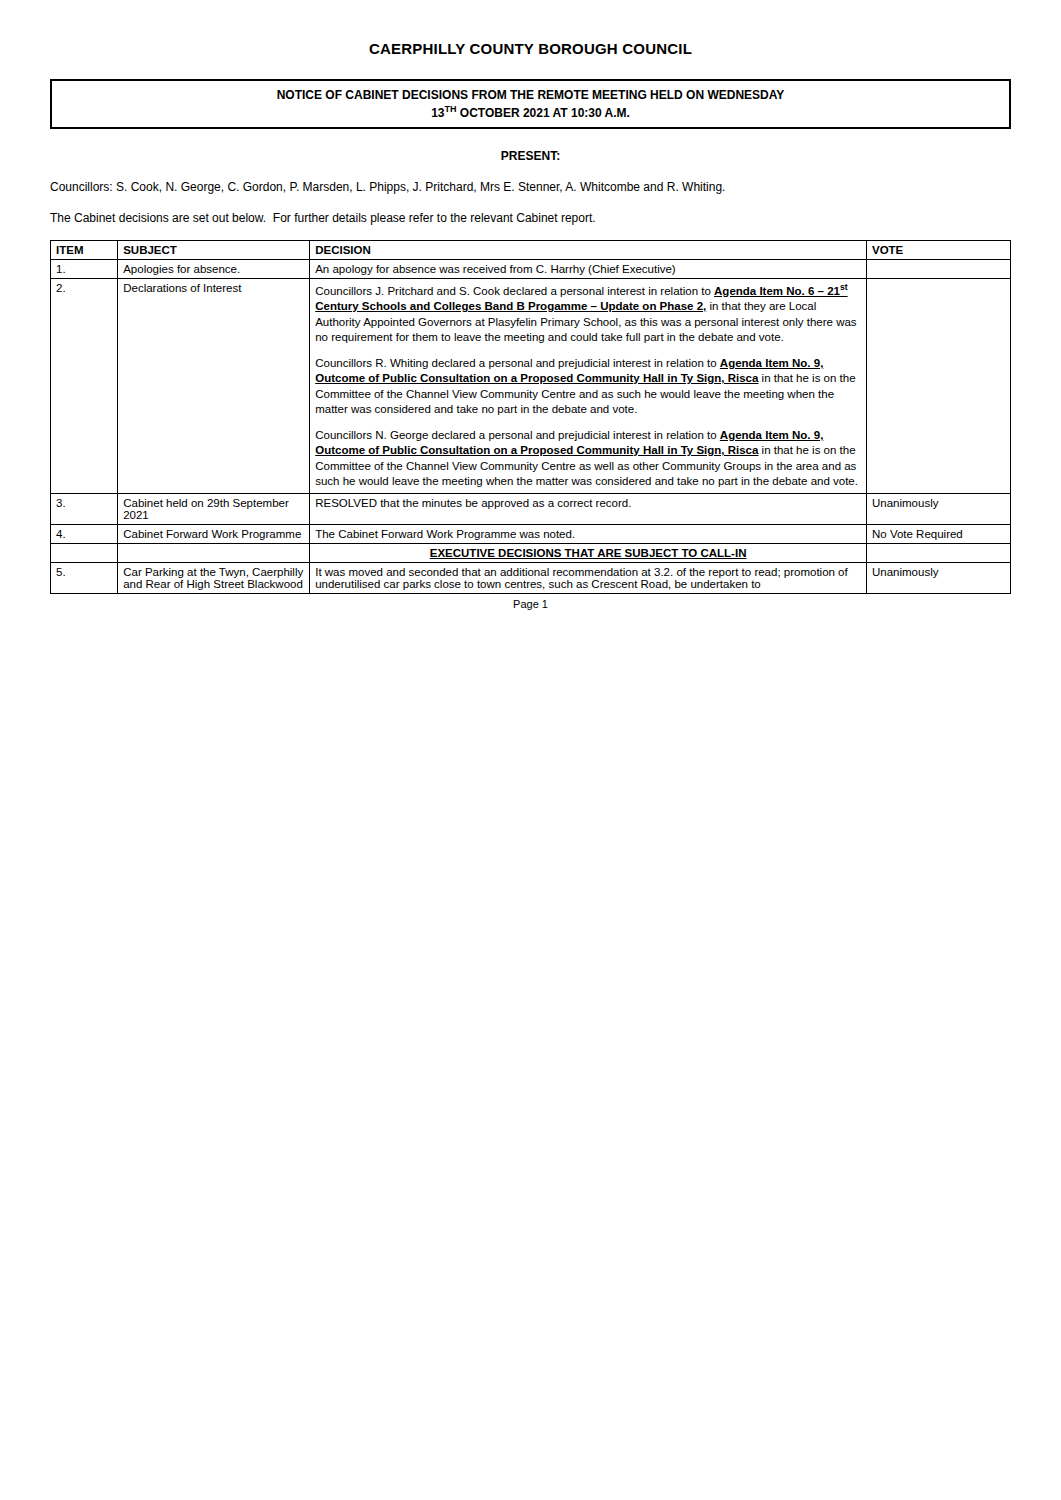CAERPHILLY COUNTY BOROUGH COUNCIL
NOTICE OF CABINET DECISIONS FROM THE REMOTE MEETING HELD ON WEDNESDAY
13TH OCTOBER 2021 AT 10:30 A.M.
PRESENT:
Councillors: S. Cook, N. George, C. Gordon, P. Marsden, L. Phipps, J. Pritchard, Mrs E. Stenner, A. Whitcombe and R. Whiting.
The Cabinet decisions are set out below. For further details please refer to the relevant Cabinet report.
| ITEM | SUBJECT | DECISION | VOTE |
| --- | --- | --- | --- |
| 1. | Apologies for absence. | An apology for absence was received from C. Harrhy (Chief Executive) | |
| 2. | Declarations of Interest | Councillors J. Pritchard and S. Cook declared a personal interest in relation to Agenda Item No. 6 – 21 st Century Schools and Colleges Band B Progamme – Update on Phase 2, in that they are Local Authority Appointed Governors at Plasyfelin Primary School, as this was a personal interest only there was no requirement for them to leave the meeting and could take full part in the debate and vote. Councillors R. Whiting declared a personal and prejudicial interest in relation to Agenda Item No. 9, Outcome of Public Consultation on a Proposed Community Hall in Ty Sign, Risca in that he is on the Committee of the Channel View Community Centre and as such he would leave the meeting when the matter was considered and take no part in the debate and vote. Councillors N. George declared a personal and prejudicial interest in relation to Agenda Item No. 9, Outcome of Public Consultation on a Proposed Community Hall in Ty Sign, Risca in that he is on the Committee of the Channel View Community Centre as well as other Community Groups in the area and as such he would leave the meeting when the matter was considered and take no part in the debate and vote. | |
| 3. | Cabinet held on 29th September 2021 | RESOLVED that the minutes be approved as a correct record. | Unanimously |
| 4. | Cabinet Forward Work Programme | The Cabinet Forward Work Programme was noted. | No Vote Required |
| | | EXECUTIVE DECISIONS THAT ARE SUBJECT TO CALL-IN | |
| 5. | Car Parking at the Twyn, Caerphilly and Rear of High Street Blackwood | It was moved and seconded that an additional recommendation at 3.2. of the report to read; promotion of underutilised car parks close to town centres, such as Crescent Road, be undertaken to | Unanimously |
Page 1